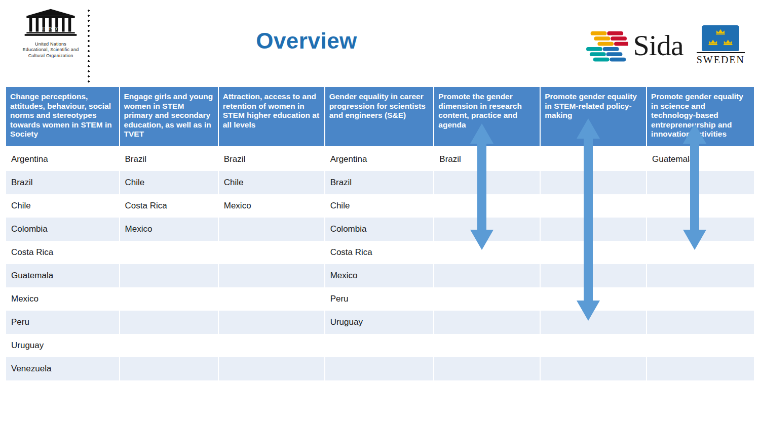UNESCO
United Nations
Educational, Scientific and
Cultural Organization
Overview
Sida
SWEDEN
| Change perceptions, attitudes, behaviour, social norms and stereotypes towards women in STEM in Society | Engage girls and young women in STEM primary and secondary education, as well as in TVET | Attraction, access to and retention of women in STEM higher education at all levels | Gender equality in career progression for scientists and engineers (S&E) | Promote the gender dimension in research content, practice and agenda | Promote gender equality in STEM-related policy-making | Promote gender equality in science and technology-based entrepreneurship and innovation activities |
| --- | --- | --- | --- | --- | --- | --- |
| Argentina | Brazil | Brazil | Argentina | Brazil | | Guatemala |
| Brazil | Chile | Chile | Brazil | | | |
| Chile | Costa Rica | Mexico | Chile | | | |
| Colombia | Mexico | | Colombia | | | |
| Costa Rica | | | Costa Rica | | | |
| Guatemala | | | Mexico | | | |
| Mexico | | | Peru | | | |
| Peru | | | Uruguay | | | |
| Uruguay | | | | | | |
| Venezuela | | | | | | |